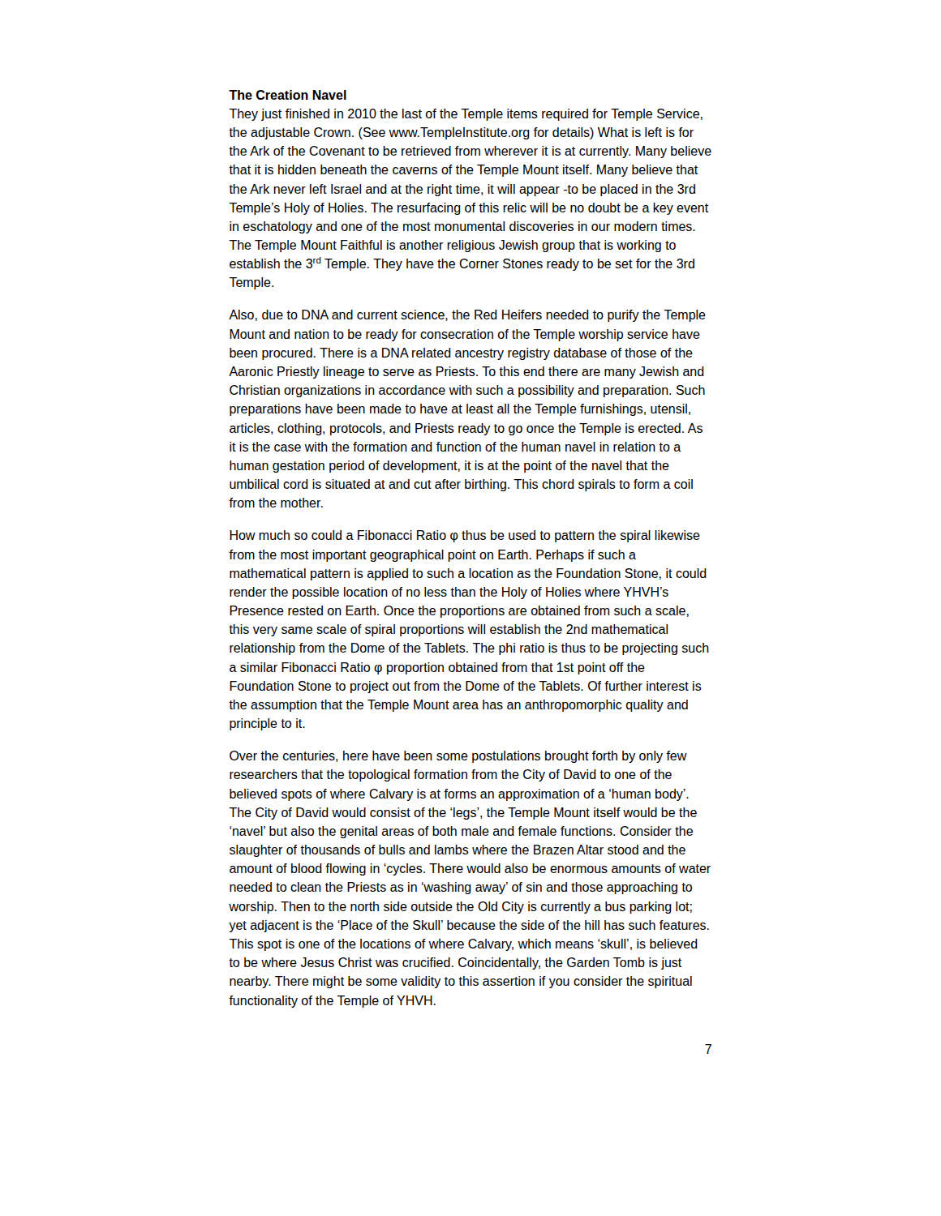The Creation Navel
They just finished in 2010 the last of the Temple items required for Temple Service, the adjustable Crown. (See www.TempleInstitute.org for details) What is left is for the Ark of the Covenant to be retrieved from wherever it is at currently. Many believe that it is hidden beneath the caverns of the Temple Mount itself. Many believe that the Ark never left Israel and at the right time, it will appear -to be placed in the 3rd Temple’s Holy of Holies. The resurfacing of this relic will be no doubt be a key event in eschatology and one of the most monumental discoveries in our modern times. The Temple Mount Faithful is another religious Jewish group that is working to establish the 3rd Temple. They have the Corner Stones ready to be set for the 3rd Temple.
Also, due to DNA and current science, the Red Heifers needed to purify the Temple Mount and nation to be ready for consecration of the Temple worship service have been procured. There is a DNA related ancestry registry database of those of the Aaronic Priestly lineage to serve as Priests. To this end there are many Jewish and Christian organizations in accordance with such a possibility and preparation. Such preparations have been made to have at least all the Temple furnishings, utensil, articles, clothing, protocols, and Priests ready to go once the Temple is erected. As it is the case with the formation and function of the human navel in relation to a human gestation period of development, it is at the point of the navel that the umbilical cord is situated at and cut after birthing. This chord spirals to form a coil from the mother.
How much so could a Fibonacci Ratio φ thus be used to pattern the spiral likewise from the most important geographical point on Earth. Perhaps if such a mathematical pattern is applied to such a location as the Foundation Stone, it could render the possible location of no less than the Holy of Holies where YHVH’s Presence rested on Earth. Once the proportions are obtained from such a scale, this very same scale of spiral proportions will establish the 2nd mathematical relationship from the Dome of the Tablets. The phi ratio is thus to be projecting such a similar Fibonacci Ratio φ proportion obtained from that 1st point off the Foundation Stone to project out from the Dome of the Tablets. Of further interest is the assumption that the Temple Mount area has an anthropomorphic quality and principle to it.
Over the centuries, here have been some postulations brought forth by only few researchers that the topological formation from the City of David to one of the believed spots of where Calvary is at forms an approximation of a ‘human body’. The City of David would consist of the ‘legs’, the Temple Mount itself would be the ‘navel’ but also the genital areas of both male and female functions. Consider the slaughter of thousands of bulls and lambs where the Brazen Altar stood and the amount of blood flowing in ‘cycles. There would also be enormous amounts of water needed to clean the Priests as in ‘washing away’ of sin and those approaching to worship. Then to the north side outside the Old City is currently a bus parking lot; yet adjacent is the ‘Place of the Skull’ because the side of the hill has such features. This spot is one of the locations of where Calvary, which means ‘skull’, is believed to be where Jesus Christ was crucified. Coincidentally, the Garden Tomb is just nearby. There might be some validity to this assertion if you consider the spiritual functionality of the Temple of YHVH.
7